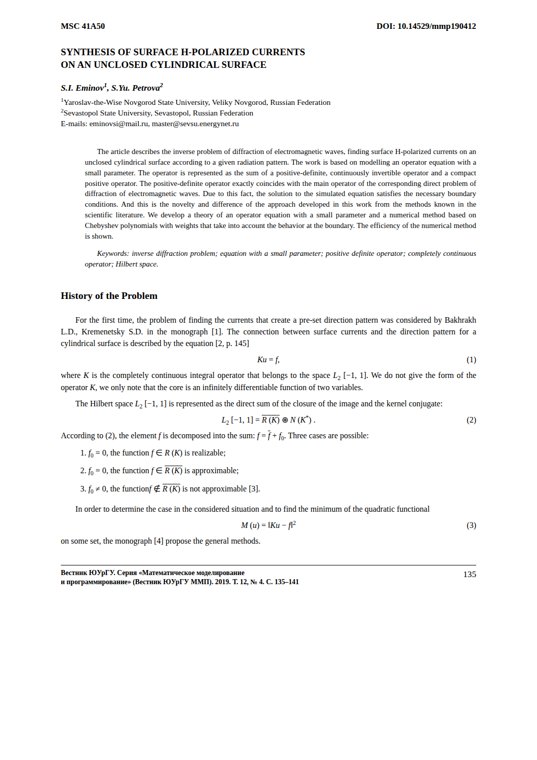MSC 41A50 DOI: 10.14529/mmp190412
Synthesis of Surface H-Polarized Currents
on an Unclosed Cylindrical Surface
S.I. Eminov1, S.Yu. Petrova2
1Yaroslav-the-Wise Novgorod State University, Veliky Novgorod, Russian Federation
2Sevastopol State University, Sevastopol, Russian Federation
E-mails: eminovsi@mail.ru, master@sevsu.energynet.ru
The article describes the inverse problem of diffraction of electromagnetic waves, finding surface H-polarized currents on an unclosed cylindrical surface according to a given radiation pattern. The work is based on modelling an operator equation with a small parameter. The operator is represented as the sum of a positive-definite, continuously invertible operator and a compact positive operator. The positive-definite operator exactly coincides with the main operator of the corresponding direct problem of diffraction of electromagnetic waves. Due to this fact, the solution to the simulated equation satisfies the necessary boundary conditions. And this is the novelty and difference of the approach developed in this work from the methods known in the scientific literature. We develop a theory of an operator equation with a small parameter and a numerical method based on Chebyshev polynomials with weights that take into account the behavior at the boundary. The efficiency of the numerical method is shown.
Keywords: inverse diffraction problem; equation with a small parameter; positive definite operator; completely continuous operator; Hilbert space.
History of the Problem
For the first time, the problem of finding the currents that create a pre-set direction pattern was considered by Bakhrakh L.D., Kremenetsky S.D. in the monograph [1]. The connection between surface currents and the direction pattern for a cylindrical surface is described by the equation [2, p. 145]
Ku = f, (1)
where K is the completely continuous integral operator that belongs to the space L2 [−1, 1]. We do not give the form of the operator K, we only note that the core is an infinitely differentiable function of two variables.
The Hilbert space L2 [−1, 1] is represented as the direct sum of the closure of the image and the kernel conjugate:
L2 [−1, 1] = R (K) ⊕ N (K*) . (2)
According to (2), the element f is decomposed into the sum: f = f + f0. Three cases are possible:
f0 = 0, the function f ∈ R (K) is realizable;
f0 = 0, the function f ∈ R (K) is approximable;
f0 ≠ 0, the functionf ∉ R (K) is not approximable [3].
In order to determine the case in the considered situation and to find the minimum of the quadratic functional
M (u) = ‖Ku − f‖2 (3)
on some set, the monograph [4] propose the general methods.
Вестник ЮУрГУ. Серия «Математическое моделирование
и программирование» (Вестник ЮУрГУ ММП). 2019. Т. 12, № 4. С. 135–141
135